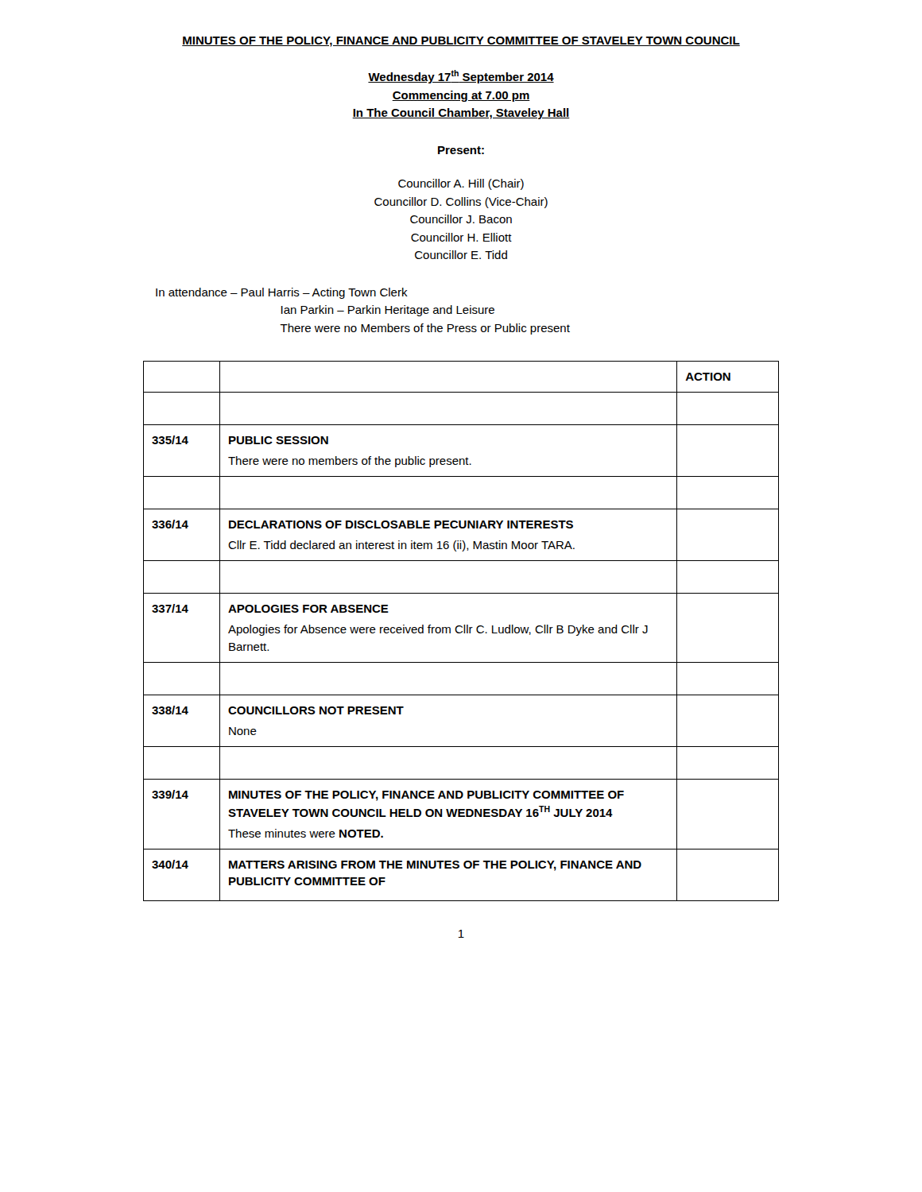MINUTES OF THE POLICY, FINANCE AND PUBLICITY COMMITTEE OF STAVELEY TOWN COUNCIL
Wednesday 17th September 2014
Commencing at 7.00 pm
In The Council Chamber, Staveley Hall
Present:
Councillor A. Hill (Chair)
Councillor D. Collins (Vice-Chair)
Councillor J. Bacon
Councillor H. Elliott
Councillor E. Tidd
In attendance – Paul Harris – Acting Town Clerk
Ian Parkin – Parkin Heritage and Leisure There were no Members of the Press or Public present
| | | ACTION |
| --- | --- | --- |
| 335/14 | PUBLIC SESSION There were no members of the public present. | |
| 336/14 | DECLARATIONS OF DISCLOSABLE PECUNIARY INTERESTS Cllr E. Tidd declared an interest in item 16 (ii), Mastin Moor TARA. | |
| 337/14 | APOLOGIES FOR ABSENCE Apologies for Absence were received from Cllr C. Ludlow, Cllr B Dyke and Cllr J Barnett. | |
| 338/14 | COUNCILLORS NOT PRESENT None | |
| 339/14 | MINUTES OF THE POLICY, FINANCE AND PUBLICITY COMMITTEE OF STAVELEY TOWN COUNCIL HELD ON WEDNESDAY 16 TH JULY 2014 These minutes were NOTED. | |
| 340/14 | MATTERS ARISING FROM THE MINUTES OF THE POLICY, FINANCE AND PUBLICITY COMMITTEE OF | |
1